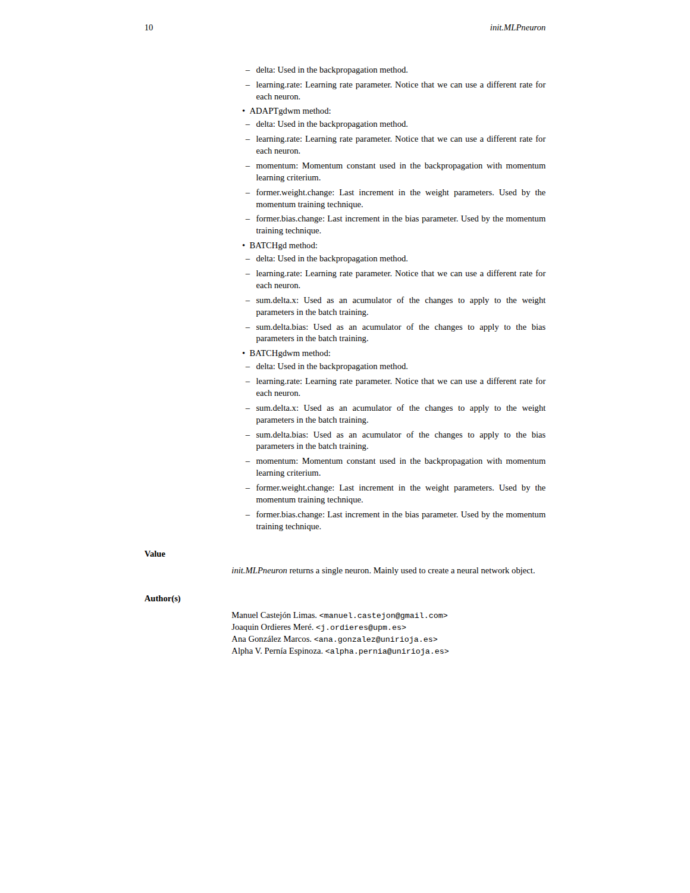10 init.MLPneuron
delta: Used in the backpropagation method.
learning.rate: Learning rate parameter. Notice that we can use a different rate for each neuron.
•ADAPTgdwm method:
delta: Used in the backpropagation method.
learning.rate: Learning rate parameter. Notice that we can use a different rate for each neuron.
momentum: Momentum constant used in the backpropagation with momentum learning criterium.
former.weight.change: Last increment in the weight parameters. Used by the momentum training technique.
former.bias.change: Last increment in the bias parameter. Used by the momentum training technique.
•BATCHgd method:
delta: Used in the backpropagation method.
learning.rate: Learning rate parameter. Notice that we can use a different rate for each neuron.
sum.delta.x: Used as an acumulator of the changes to apply to the weight parameters in the batch training.
sum.delta.bias: Used as an acumulator of the changes to apply to the bias parameters in the batch training.
•BATCHgdwm method:
delta: Used in the backpropagation method.
learning.rate: Learning rate parameter. Notice that we can use a different rate for each neuron.
sum.delta.x: Used as an acumulator of the changes to apply to the weight parameters in the batch training.
sum.delta.bias: Used as an acumulator of the changes to apply to the bias parameters in the batch training.
momentum: Momentum constant used in the backpropagation with momentum learning criterium.
former.weight.change: Last increment in the weight parameters. Used by the momentum training technique.
former.bias.change: Last increment in the bias parameter. Used by the momentum training technique.
Value
init.MLPneuron returns a single neuron. Mainly used to create a neural network object.
Author(s)
Manuel Castejón Limas. <manuel.castejon@gmail.com>
Joaquin Ordieres Meré. <j.ordieres@upm.es>
Ana González Marcos. <ana.gonzalez@unirioja.es>
Alpha V. Pernía Espinoza. <alpha.pernia@unirioja.es>